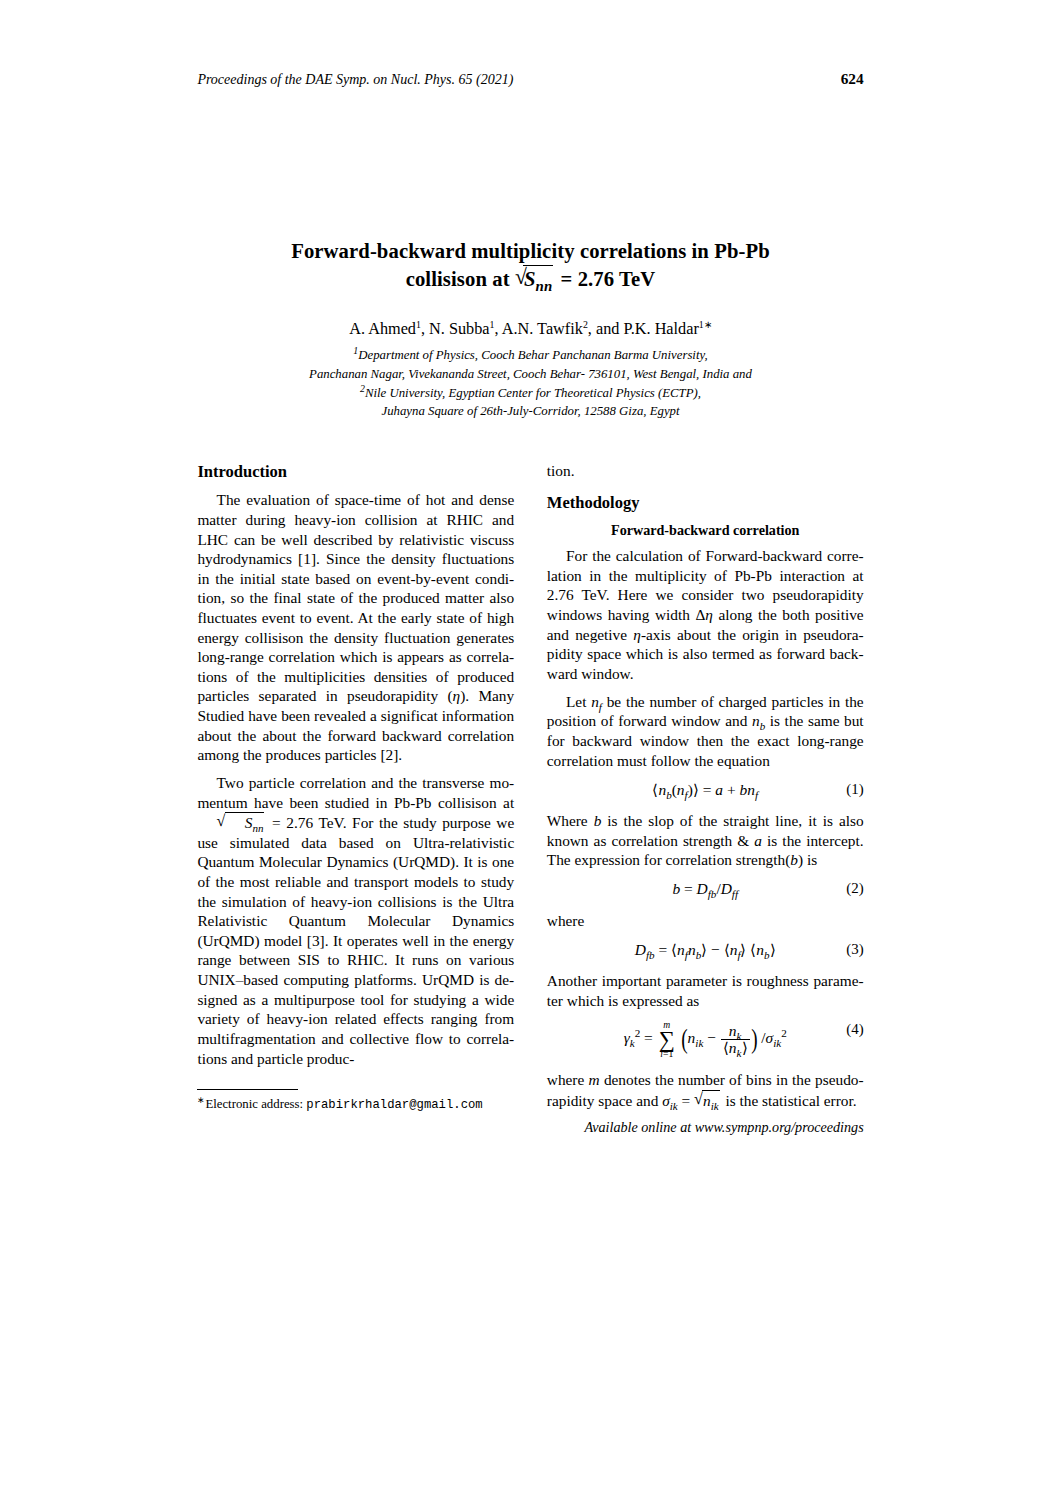Proceedings of the DAE Symp. on Nucl. Phys. 65 (2021) 624
Forward-backward multiplicity correlations in Pb-Pb
collisison at Snn = 2.76 TeV
A. Ahmed1, N. Subba1, A.N. Tawfik2, and P.K. Haldar1∗
1Department of Physics, Cooch Behar Panchanan Barma University,
Panchanan Nagar, Vivekananda Street, Cooch Behar- 736101, West Bengal, India and
2Nile University, Egyptian Center for Theoretical Physics (ECTP),
Juhayna Square of 26th-July-Corridor, 12588 Giza, Egypt
Introduction
The evaluation of space-time of hot and dense matter during heavy-ion collision at RHIC and LHC can be well described by relativistic viscuss hydrodynamics [1]. Since the density fluctuations in the initial state based on event-by-event condition, so the final state of the produced matter also fluctuates event to event. At the early state of high energy collisison the density fluctuation generates long-range correlation which is appears as correlations of the multiplicities densities of produced particles separated in pseudorapidity (η). Many Studied have been revealed a significat information about the about the forward backward correlation among the produces particles [2].
Two particle correlation and the transverse momentum have been studied in Pb-Pb collisison at Snn = 2.76 TeV. For the study purpose we use simulated data based on Ultra-relativistic Quantum Molecular Dynamics (UrQMD). It is one of the most reliable and transport models to study the simulation of heavy-ion collisions is the Ultra Relativistic Quantum Molecular Dynamics (UrQMD) model [3]. It operates well in the energy range between SIS to RHIC. It runs on various UNIX–based computing platforms. UrQMD is designed as a multipurpose tool for studying a wide variety of heavy-ion related effects ranging from multifragmentation and collective flow to correlations and particle produc-
∗Electronic address: prabirkrhaldar@gmail.com
tion.
Methodology
Forward-backward correlation
For the calculation of Forward-backward correlation in the multiplicity of Pb-Pb interaction at 2.76 TeV. Here we consider two pseudorapidity windows having width Δη along the both positive and negetive η-axis about the origin in pseudorapidity space which is also termed as forward backward window.
Let nf be the number of charged particles in the position of forward window and nb is the same but for backward window then the exact long-range correlation must follow the equation
⟨nb(nf)⟩ = a + bnf
(1)
Where b is the slop of the straight line, it is also known as correlation strength & a is the intercept. The expression for correlation strength(b) is
b = Dfb/Dff
(2)
where
Dfb = ⟨nf nb⟩ − ⟨nf⟩ ⟨nb⟩
(3)
Another important parameter is roughness parameter which is expressed as
γk2 = m∑i=1 (nik − nk⟨nk⟩) /σik2
(4)
where m denotes the number of bins in the pseudorapidity space and σik = nik is the statistical error.
Available online at www.sympnp.org/proceedings